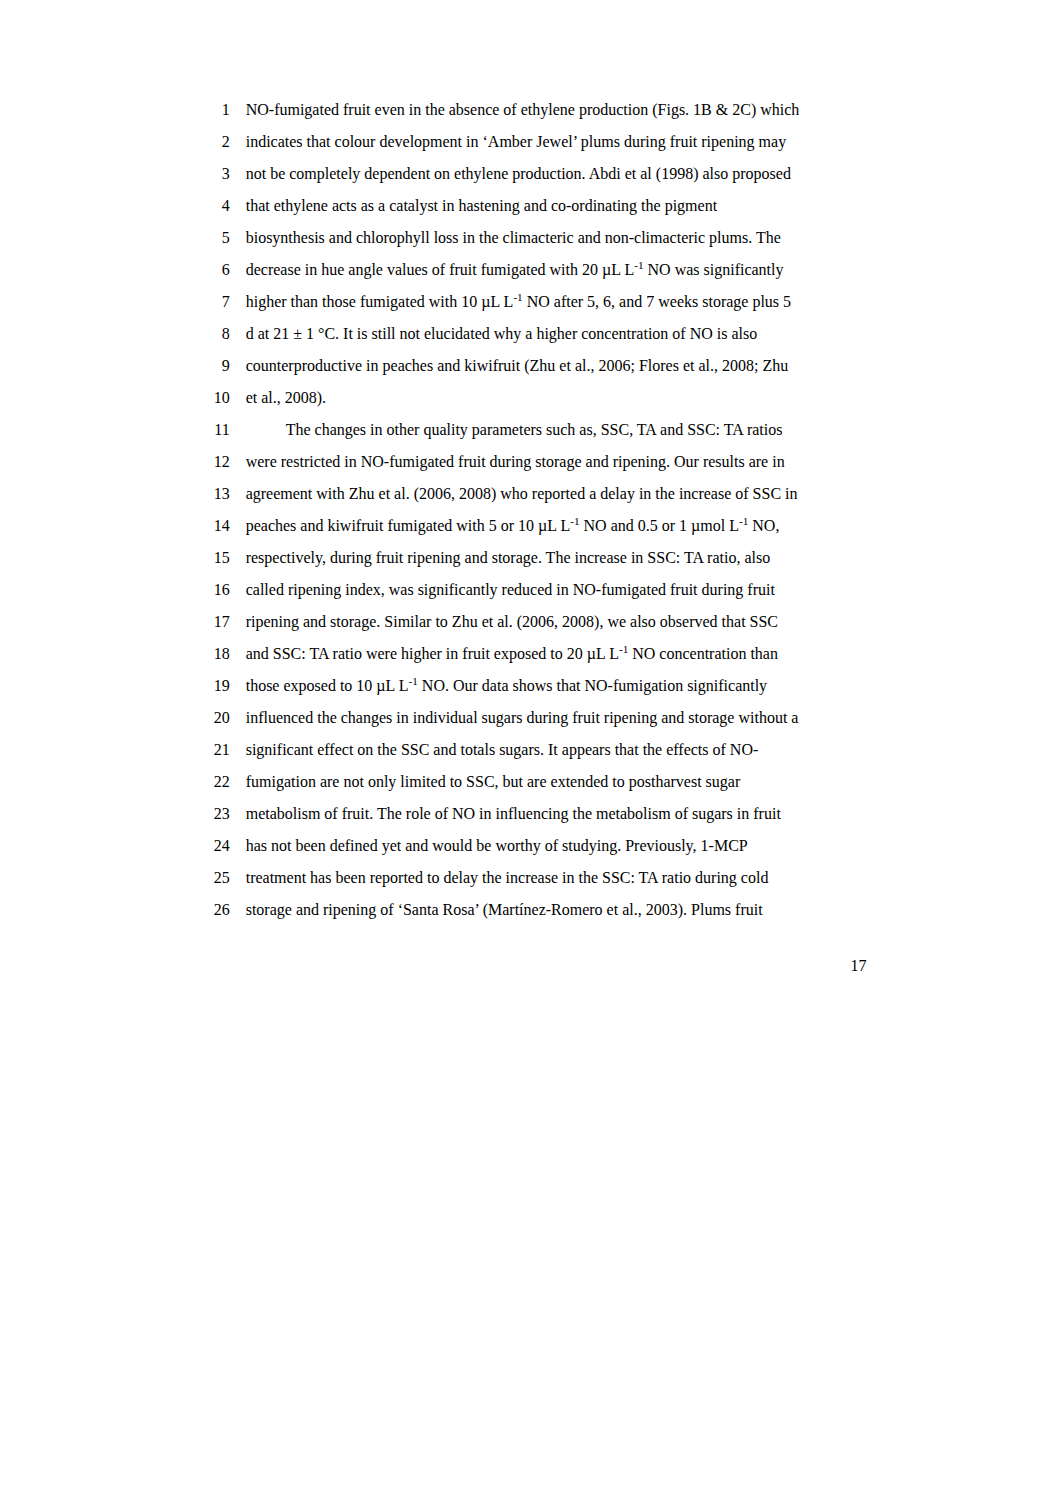NO-fumigated fruit even in the absence of ethylene production (Figs. 1B & 2C) which
indicates that colour development in ‘Amber Jewel’ plums during fruit ripening may
not be completely dependent on ethylene production. Abdi et al (1998) also proposed
that ethylene acts as a catalyst in hastening and co-ordinating the pigment
biosynthesis and chlorophyll loss in the climacteric and non-climacteric plums. The
decrease in hue angle values of fruit fumigated with 20 µL L-1 NO was significantly
higher than those fumigated with 10 µL L-1 NO after 5, 6, and 7 weeks storage plus 5
d at 21 ± 1 °C. It is still not elucidated why a higher concentration of NO is also
counterproductive in peaches and kiwifruit (Zhu et al., 2006; Flores et al., 2008; Zhu
et al., 2008).
The changes in other quality parameters such as, SSC, TA and SSC: TA ratios
were restricted in NO-fumigated fruit during storage and ripening. Our results are in
agreement with Zhu et al. (2006, 2008) who reported a delay in the increase of SSC in
peaches and kiwifruit fumigated with 5 or 10 µL L-1 NO and 0.5 or 1 µmol L-1 NO,
respectively, during fruit ripening and storage. The increase in SSC: TA ratio, also
called ripening index, was significantly reduced in NO-fumigated fruit during fruit
ripening and storage. Similar to Zhu et al. (2006, 2008), we also observed that SSC
and SSC: TA ratio were higher in fruit exposed to 20 µL L-1 NO concentration than
those exposed to 10 µL L-1 NO. Our data shows that NO-fumigation significantly
influenced the changes in individual sugars during fruit ripening and storage without a
significant effect on the SSC and totals sugars. It appears that the effects of NO-
fumigation are not only limited to SSC, but are extended to postharvest sugar
metabolism of fruit. The role of NO in influencing the metabolism of sugars in fruit
has not been defined yet and would be worthy of studying. Previously, 1-MCP
treatment has been reported to delay the increase in the SSC: TA ratio during cold
storage and ripening of ‘Santa Rosa’ (Martínez-Romero et al., 2003). Plums fruit
17